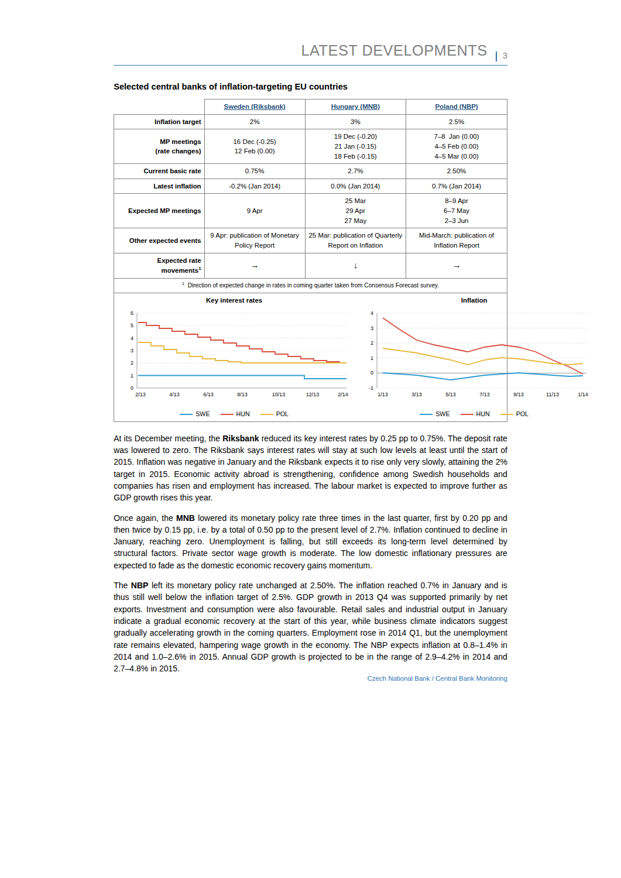Latest developments
3
Selected central banks of inflation-targeting EU countries
| | Sweden (Riksbank) | Hungary (MNB) | Poland (NBP) |
| --- | --- | --- | --- |
| Inflation target | 2% | 3% | 2.5% |
| MP meetings (rate changes) | 16 Dec (-0.25) 12 Feb (0.00) | 19 Dec (-0.20) 21 Jan (-0.15) 18 Feb (-0.15) | 7–8 Jan (0.00) 4–5 Feb (0.00) 4–5 Mar (0.00) |
| Current basic rate | 0.75% | 2.7% | 2.50% |
| Latest inflation | -0.2% (Jan 2014) | 0.0% (Jan 2014) | 0.7% (Jan 2014) |
| Expected MP meetings | 9 Apr | 25 Mar 29 Apr 27 May | 8–9 Apr 6–7 May 2–3 Jun |
| Other expected events | 9 Apr: publication of Monetary Policy Report | 25 Mar: publication of Quarterly Report on Inflation | Mid-March: publication of Inflation Report |
| Expected rate movements 1 | → | ↓ | → |
| 1 Direction of expected change in rates in coming quarter taken from Consensus Forecast survey. |
| Key interest rates 0 1 2 3 4 5 6 2/13 4/13 6/13 8/13 10/13 12/13 2/14 SWE HUN POL Inflation 4 3 2 1 0 -1 1/13 3/13 5/13 7/13 9/13 11/13 1/14 SWE HUN POL |
At its December meeting, the Riksbank reduced its key interest rates by 0.25 pp to 0.75%. The deposit rate was lowered to zero. The Riksbank says interest rates will stay at such low levels at least until the start of 2015. Inflation was negative in January and the Riksbank expects it to rise only very slowly, attaining the 2% target in 2015. Economic activity abroad is strengthening, confidence among Swedish households and companies has risen and employment has increased. The labour market is expected to improve further as GDP growth rises this year.
Once again, the MNB lowered its monetary policy rate three times in the last quarter, first by 0.20 pp and then twice by 0.15 pp, i.e. by a total of 0.50 pp to the present level of 2.7%. Inflation continued to decline in January, reaching zero. Unemployment is falling, but still exceeds its long-term level determined by structural factors. Private sector wage growth is moderate. The low domestic inflationary pressures are expected to fade as the domestic economic recovery gains momentum.
The NBP left its monetary policy rate unchanged at 2.50%. The inflation reached 0.7% in January and is thus still well below the inflation target of 2.5%. GDP growth in 2013 Q4 was supported primarily by net exports. Investment and consumption were also favourable. Retail sales and industrial output in January indicate a gradual economic recovery at the start of this year, while business climate indicators suggest gradually accelerating growth in the coming quarters. Employment rose in 2014 Q1, but the unemployment rate remains elevated, hampering wage growth in the economy. The NBP expects inflation at 0.8–1.4% in 2014 and 1.0–2.6% in 2015. Annual GDP growth is projected to be in the range of 2.9–4.2% in 2014 and 2.7–4.8% in 2015.
Czech National Bank / Central Bank Monitoring